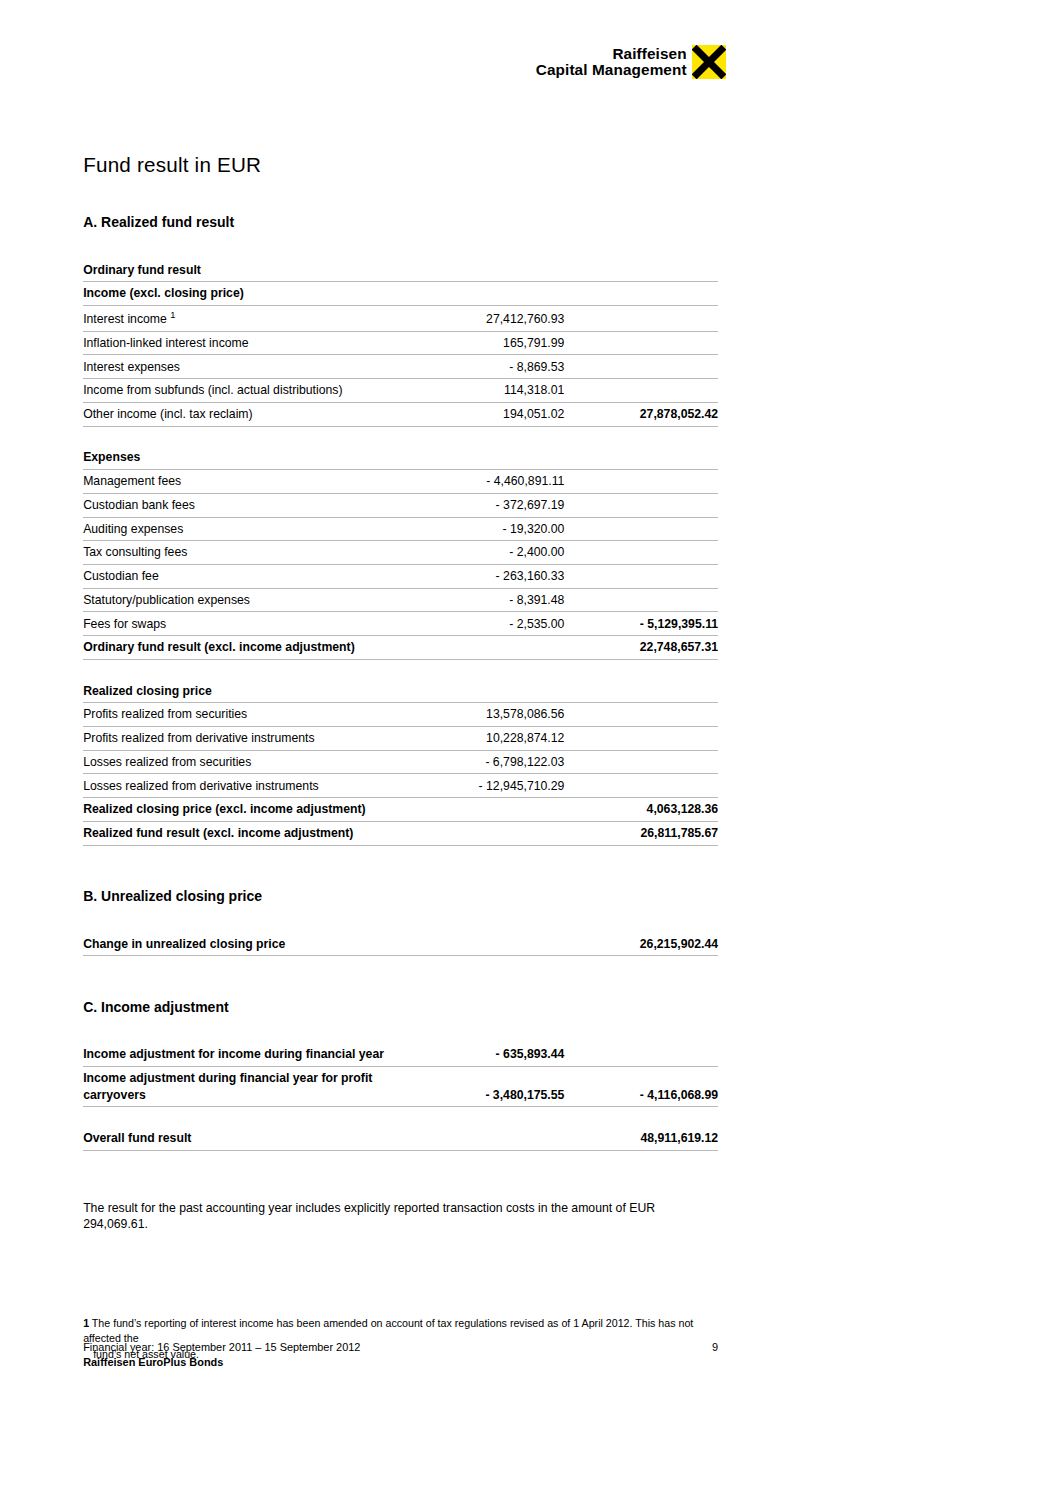Raiffeisen Capital Management
Fund result in EUR
A. Realized fund result
| Ordinary fund result | | |
| Income (excl. closing price) | | |
| Interest income 1 | 27,412,760.93 | |
| Inflation-linked interest income | 165,791.99 | |
| Interest expenses | - 8,869.53 | |
| Income from subfunds (incl. actual distributions) | 114,318.01 | |
| Other income (incl. tax reclaim) | 194,051.02 | 27,878,052.42 |
| Expenses | | |
| Management fees | - 4,460,891.11 | |
| Custodian bank fees | - 372,697.19 | |
| Auditing expenses | - 19,320.00 | |
| Tax consulting fees | - 2,400.00 | |
| Custodian fee | - 263,160.33 | |
| Statutory/publication expenses | - 8,391.48 | |
| Fees for swaps | - 2,535.00 | - 5,129,395.11 |
| Ordinary fund result (excl. income adjustment) | | 22,748,657.31 |
| Realized closing price | | |
| Profits realized from securities | 13,578,086.56 | |
| Profits realized from derivative instruments | 10,228,874.12 | |
| Losses realized from securities | - 6,798,122.03 | |
| Losses realized from derivative instruments | - 12,945,710.29 | |
| Realized closing price (excl. income adjustment) | | 4,063,128.36 |
| Realized fund result (excl. income adjustment) | | 26,811,785.67 |
B. Unrealized closing price
| Change in unrealized closing price | | 26,215,902.44 |
C. Income adjustment
| Income adjustment for income during financial year | - 635,893.44 | |
| Income adjustment during financial year for profit carryovers | - 3,480,175.55 | - 4,116,068.99 |
| Overall fund result | | 48,911,619.12 |
The result for the past accounting year includes explicitly reported transaction costs in the amount of EUR 294,069.61.
1 The fund’s reporting of interest income has been amended on account of tax regulations revised as of 1 April 2012. This has not affected the fund’s net asset value.
Financial year: 16 September 2011 – 15 September 2012
Raiffeisen EuroPlus Bonds
9